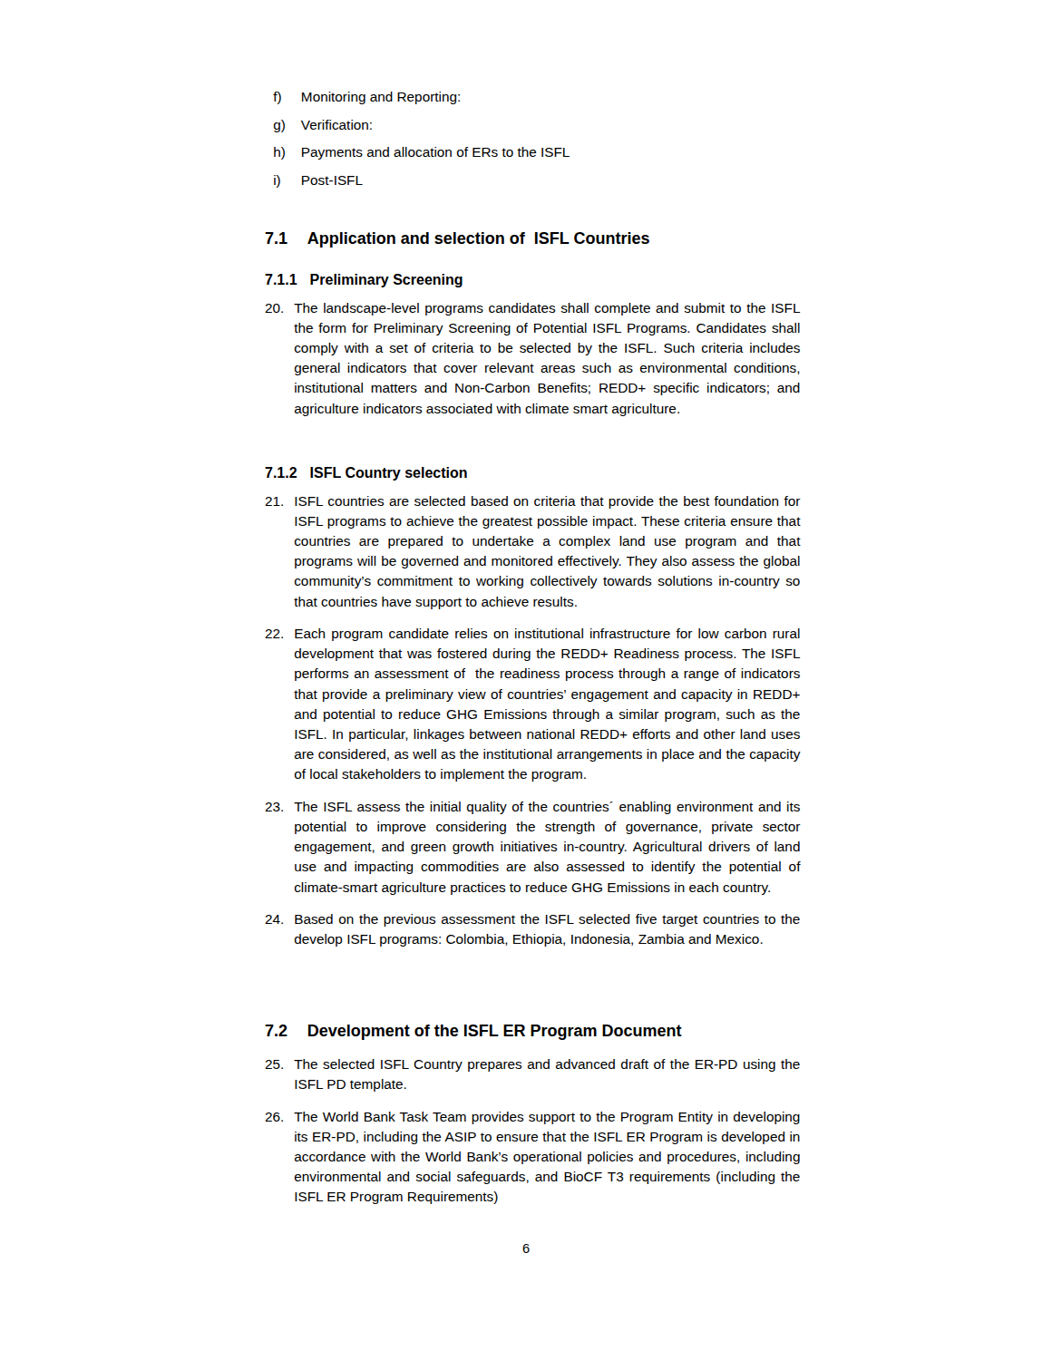f) Monitoring and Reporting:
g) Verification:
h) Payments and allocation of ERs to the ISFL
i) Post-ISFL
7.1 Application and selection of ISFL Countries
7.1.1 Preliminary Screening
20. The landscape-level programs candidates shall complete and submit to the ISFL the form for Preliminary Screening of Potential ISFL Programs. Candidates shall comply with a set of criteria to be selected by the ISFL. Such criteria includes general indicators that cover relevant areas such as environmental conditions, institutional matters and Non-Carbon Benefits; REDD+ specific indicators; and agriculture indicators associated with climate smart agriculture.
7.1.2 ISFL Country selection
21. ISFL countries are selected based on criteria that provide the best foundation for ISFL programs to achieve the greatest possible impact. These criteria ensure that countries are prepared to undertake a complex land use program and that programs will be governed and monitored effectively. They also assess the global community’s commitment to working collectively towards solutions in-country so that countries have support to achieve results.
22. Each program candidate relies on institutional infrastructure for low carbon rural development that was fostered during the REDD+ Readiness process. The ISFL performs an assessment of the readiness process through a range of indicators that provide a preliminary view of countries’ engagement and capacity in REDD+ and potential to reduce GHG Emissions through a similar program, such as the ISFL. In particular, linkages between national REDD+ efforts and other land uses are considered, as well as the institutional arrangements in place and the capacity of local stakeholders to implement the program.
23. The ISFL assess the initial quality of the countries´ enabling environment and its potential to improve considering the strength of governance, private sector engagement, and green growth initiatives in-country. Agricultural drivers of land use and impacting commodities are also assessed to identify the potential of climate-smart agriculture practices to reduce GHG Emissions in each country.
24. Based on the previous assessment the ISFL selected five target countries to the develop ISFL programs: Colombia, Ethiopia, Indonesia, Zambia and Mexico.
7.2 Development of the ISFL ER Program Document
25. The selected ISFL Country prepares and advanced draft of the ER-PD using the ISFL PD template.
26. The World Bank Task Team provides support to the Program Entity in developing its ER-PD, including the ASIP to ensure that the ISFL ER Program is developed in accordance with the World Bank’s operational policies and procedures, including environmental and social safeguards, and BioCF T3 requirements (including the ISFL ER Program Requirements)
6